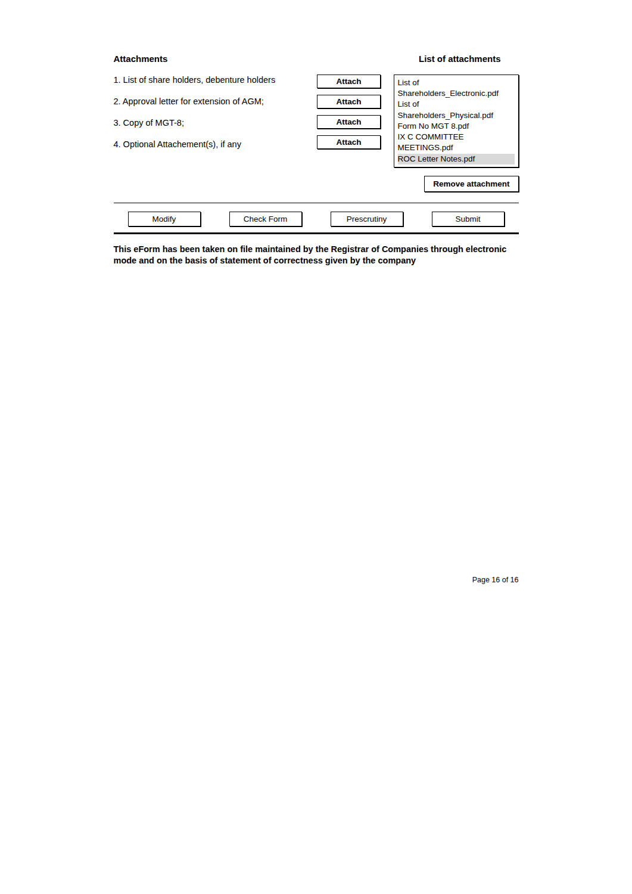Attachments
List of attachments
1. List of share holders, debenture holders
2. Approval letter for extension of AGM;
3. Copy of MGT-8;
4. Optional Attachement(s), if any
Attach
Attach
Attach
Attach
List of Shareholders_Electronic.pdf
List of Shareholders_Physical.pdf
Form No MGT 8.pdf
IX C COMMITTEE MEETINGS.pdf
ROC Letter Notes.pdf
Remove attachment
Modify
Check Form
Prescrutiny
Submit
This eForm has been taken on file maintained by the Registrar of Companies through electronic mode and on the basis of statement of correctness given by the company
Page 16 of 16